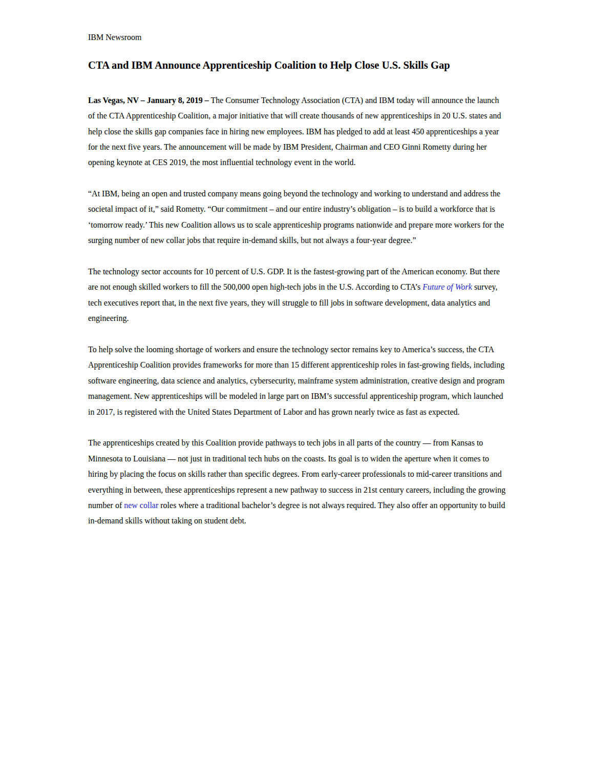IBM Newsroom
CTA and IBM Announce Apprenticeship Coalition to Help Close U.S. Skills Gap
Las Vegas, NV – January 8, 2019 – The Consumer Technology Association (CTA) and IBM today will announce the launch of the CTA Apprenticeship Coalition, a major initiative that will create thousands of new apprenticeships in 20 U.S. states and help close the skills gap companies face in hiring new employees. IBM has pledged to add at least 450 apprenticeships a year for the next five years. The announcement will be made by IBM President, Chairman and CEO Ginni Rometty during her opening keynote at CES 2019, the most influential technology event in the world.
“At IBM, being an open and trusted company means going beyond the technology and working to understand and address the societal impact of it,” said Rometty. “Our commitment – and our entire industry’s obligation – is to build a workforce that is ‘tomorrow ready.’ This new Coalition allows us to scale apprenticeship programs nationwide and prepare more workers for the surging number of new collar jobs that require in-demand skills, but not always a four-year degree.”
The technology sector accounts for 10 percent of U.S. GDP. It is the fastest-growing part of the American economy. But there are not enough skilled workers to fill the 500,000 open high-tech jobs in the U.S. According to CTA’s Future of Work survey, tech executives report that, in the next five years, they will struggle to fill jobs in software development, data analytics and engineering.
To help solve the looming shortage of workers and ensure the technology sector remains key to America’s success, the CTA Apprenticeship Coalition provides frameworks for more than 15 different apprenticeship roles in fast-growing fields, including software engineering, data science and analytics, cybersecurity, mainframe system administration, creative design and program management. New apprenticeships will be modeled in large part on IBM’s successful apprenticeship program, which launched in 2017, is registered with the United States Department of Labor and has grown nearly twice as fast as expected.
The apprenticeships created by this Coalition provide pathways to tech jobs in all parts of the country — from Kansas to Minnesota to Louisiana — not just in traditional tech hubs on the coasts. Its goal is to widen the aperture when it comes to hiring by placing the focus on skills rather than specific degrees. From early-career professionals to mid-career transitions and everything in between, these apprenticeships represent a new pathway to success in 21st century careers, including the growing number of new collar roles where a traditional bachelor’s degree is not always required. They also offer an opportunity to build in-demand skills without taking on student debt.